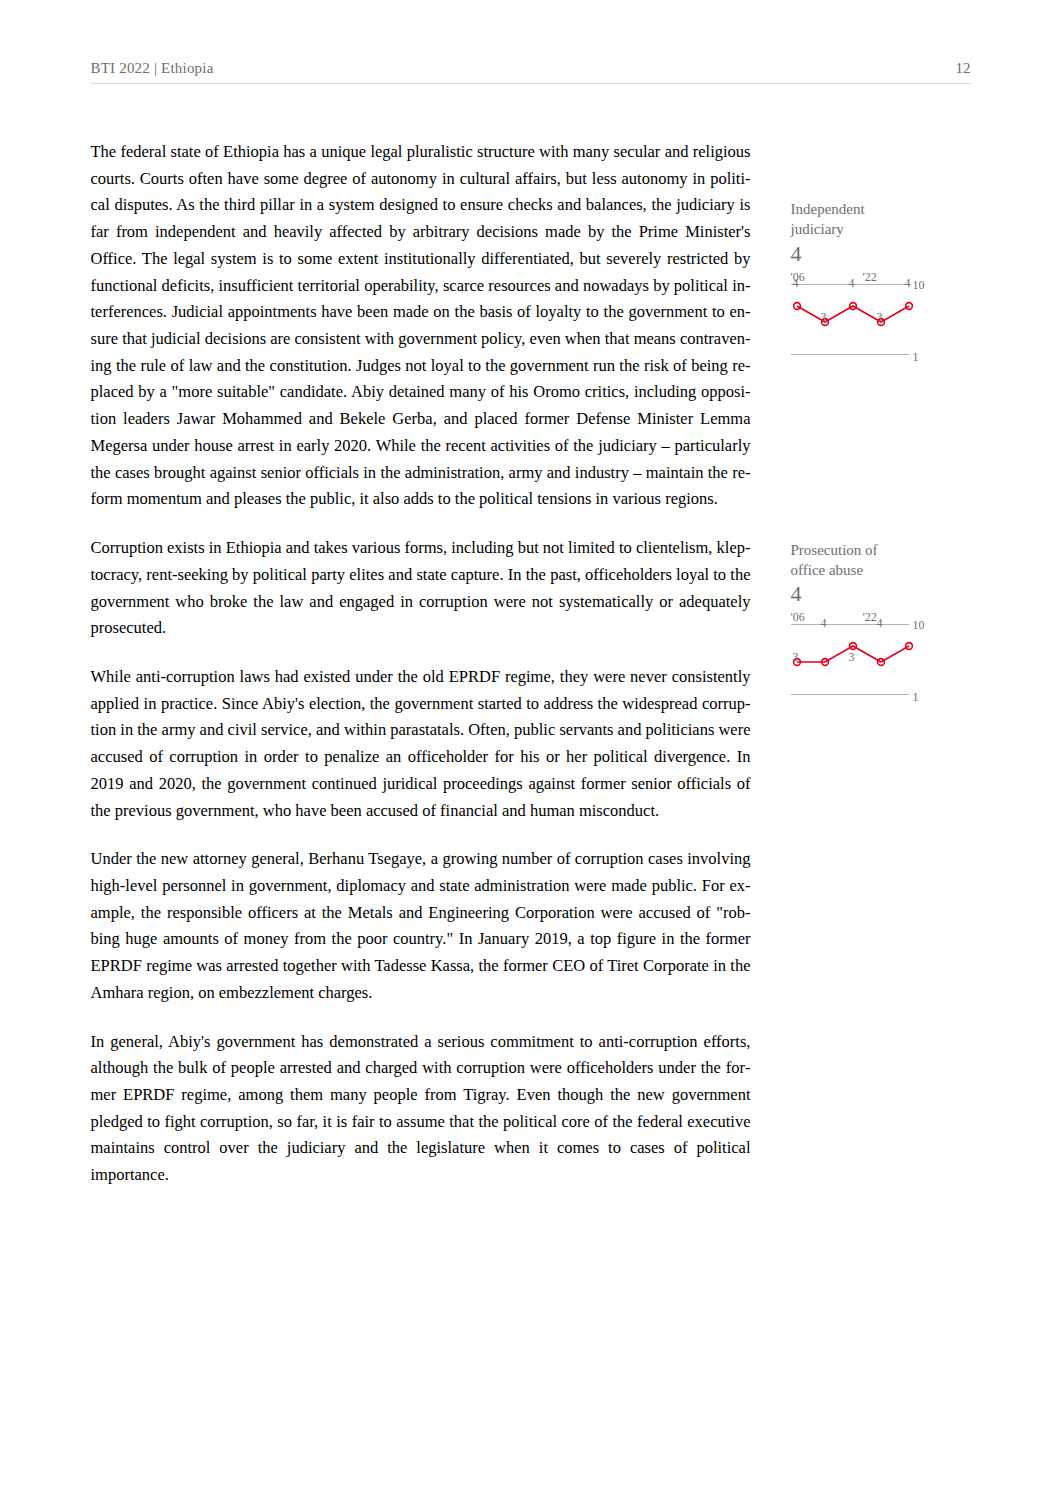BTI 2022 | Ethiopia
12
The federal state of Ethiopia has a unique legal pluralistic structure with many secular and religious courts. Courts often have some degree of autonomy in cultural affairs, but less autonomy in political disputes. As the third pillar in a system designed to ensure checks and balances, the judiciary is far from independent and heavily affected by arbitrary decisions made by the Prime Minister's Office. The legal system is to some extent institutionally differentiated, but severely restricted by functional deficits, insufficient territorial operability, scarce resources and nowadays by political interferences. Judicial appointments have been made on the basis of loyalty to the government to ensure that judicial decisions are consistent with government policy, even when that means contravening the rule of law and the constitution. Judges not loyal to the government run the risk of being replaced by a "more suitable" candidate. Abiy detained many of his Oromo critics, including opposition leaders Jawar Mohammed and Bekele Gerba, and placed former Defense Minister Lemma Megersa under house arrest in early 2020. While the recent activities of the judiciary – particularly the cases brought against senior officials in the administration, army and industry – maintain the reform momentum and pleases the public, it also adds to the political tensions in various regions.
Corruption exists in Ethiopia and takes various forms, including but not limited to clientelism, kleptocracy, rent-seeking by political party elites and state capture. In the past, officeholders loyal to the government who broke the law and engaged in corruption were not systematically or adequately prosecuted.
While anti-corruption laws had existed under the old EPRDF regime, they were never consistently applied in practice. Since Abiy's election, the government started to address the widespread corruption in the army and civil service, and within parastatals. Often, public servants and politicians were accused of corruption in order to penalize an officeholder for his or her political divergence. In 2019 and 2020, the government continued juridical proceedings against former senior officials of the previous government, who have been accused of financial and human misconduct.
Under the new attorney general, Berhanu Tsegaye, a growing number of corruption cases involving high-level personnel in government, diplomacy and state administration were made public. For example, the responsible officers at the Metals and Engineering Corporation were accused of "robbing huge amounts of money from the poor country." In January 2019, a top figure in the former EPRDF regime was arrested together with Tadesse Kassa, the former CEO of Tiret Corporate in the Amhara region, on embezzlement charges.
In general, Abiy's government has demonstrated a serious commitment to anti-corruption efforts, although the bulk of people arrested and charged with corruption were officeholders under the former EPRDF regime, among them many people from Tigray. Even though the new government pledged to fight corruption, so far, it is fair to assume that the political core of the federal executive maintains control over the judiciary and the legislature when it comes to cases of political importance.
Independent
judiciary
4
'06 '22
10
1 4 3 4 3 4
Prosecution of
office abuse
4
'06 '22
10
1 3 4 3 4